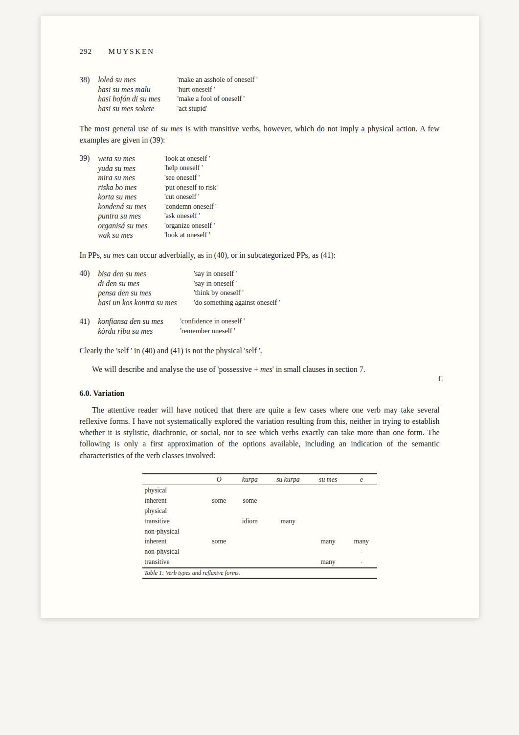292 MUYSKEN
38)
| loleá su mes | 'make an asshole of oneself ' |
| hasi su mes malu | 'hurt oneself ' |
| hasi bofón di su mes | 'make a fool of oneself ' |
| hasi su mes sokete | 'act stupid' |
The most general use of su mes is with transitive verbs, however, which do not imply a physical action. A few examples are given in (39):
39)
| weta su mes | 'look at oneself ' |
| yuda su mes | 'help oneself ' |
| mira su mes | 'see oneself ' |
| riska bo mes | 'put oneself to risk' |
| korta su mes | 'cut oneself ' |
| kondená su mes | 'condemn oneself ' |
| puntra su mes | 'ask oneself ' |
| organisá su mes | 'organize oneself ' |
| wak su mes | 'look at oneself ' |
In PPs, su mes can occur adverbially, as in (40), or in subcategorized PPs, as (41):
40)
| bisa den su mes | 'say in oneself ' |
| di den su mes | 'say in oneself ' |
| pensa den su mes | 'think by oneself ' |
| hasi un kos kontra su mes | 'do something against oneself ' |
41)
| konfiansa den su mes | 'confidence in oneself ' |
| kòrda riba su mes | 'remember oneself ' |
€
Clearly the 'self ' in (40) and (41) is not the physical 'self '.
We will describe and analyse the use of 'possessive + mes' in small clauses in section 7.
6.0. Variation
The attentive reader will have noticed that there are quite a few cases where one verb may take several reflexive forms. I have not systematically explored the variation resulting from this, neither in trying to establish whether it is stylistic, diachronic, or social, nor to see which verbs exactly can take more than one form. The following is only a first approximation of the options available, including an indication of the semantic characteristics of the verb classes involved:
| | O | kurpa | su kurpa | su mes | e |
| --- | --- | --- | --- | --- | --- |
| physical | | | | | |
| inherent | some | some | | | |
| physical | | | | | |
| transitive | | idiom | many | | |
| non-physical | | | | | |
| inherent | some | | | many | many |
| non-physical | | | | | · |
| transitive | | | | many | · |
| Table 1: Verb types and reflexive forms. |